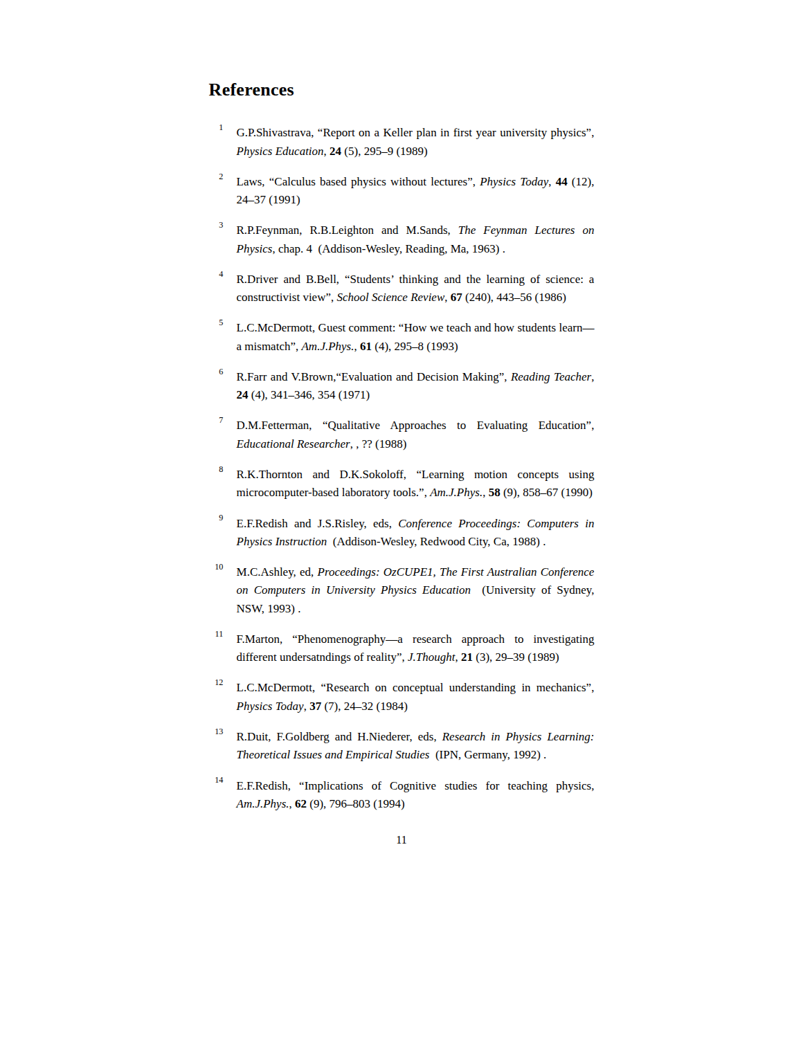References
G.P.Shivastrava, “Report on a Keller plan in first year university physics”, Physics Education, 24 (5), 295–9 (1989)
Laws, “Calculus based physics without lectures”, Physics Today, 44 (12), 24–37 (1991)
R.P.Feynman, R.B.Leighton and M.Sands, The Feynman Lectures on Physics, chap. 4 (Addison-Wesley, Reading, Ma, 1963) .
R.Driver and B.Bell, “Students’ thinking and the learning of science: a constructivist view”, School Science Review, 67 (240), 443–56 (1986)
L.C.McDermott, Guest comment: “How we teach and how students learn—a mismatch”, Am.J.Phys., 61 (4), 295–8 (1993)
R.Farr and V.Brown,“Evaluation and Decision Making”, Reading Teacher, 24 (4), 341–346, 354 (1971)
D.M.Fetterman, “Qualitative Approaches to Evaluating Education”, Educational Researcher, , ?? (1988)
R.K.Thornton and D.K.Sokoloff, “Learning motion concepts using microcomputer-based laboratory tools.”, Am.J.Phys., 58 (9), 858–67 (1990)
E.F.Redish and J.S.Risley, eds, Conference Proceedings: Computers in Physics Instruction (Addison-Wesley, Redwood City, Ca, 1988) .
M.C.Ashley, ed, Proceedings: OzCUPE1, The First Australian Conference on Computers in University Physics Education (University of Sydney, NSW, 1993) .
F.Marton, “Phenomenography—a research approach to investigating different undersatndings of reality”, J.Thought, 21 (3), 29–39 (1989)
L.C.McDermott, “Research on conceptual understanding in mechanics”, Physics Today, 37 (7), 24–32 (1984)
R.Duit, F.Goldberg and H.Niederer, eds, Research in Physics Learning: Theoretical Issues and Empirical Studies (IPN, Germany, 1992) .
E.F.Redish, “Implications of Cognitive studies for teaching physics, Am.J.Phys., 62 (9), 796–803 (1994)
11